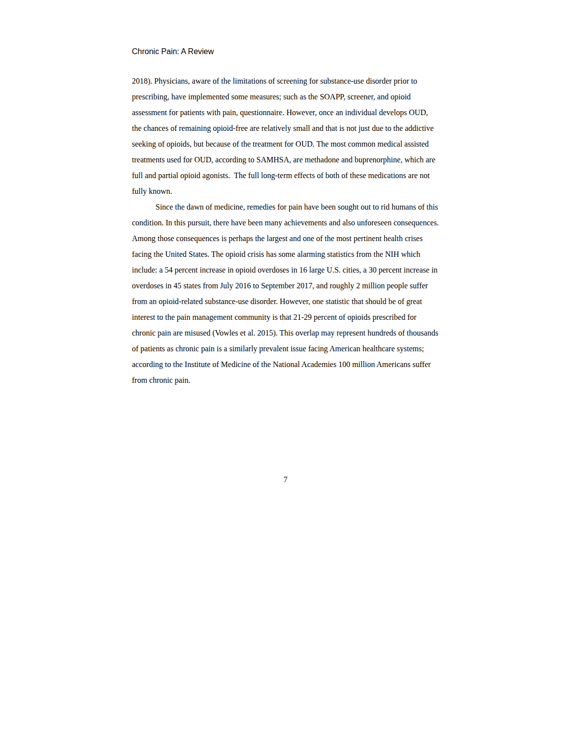Chronic Pain: A Review
2018). Physicians, aware of the limitations of screening for substance-use disorder prior to prescribing, have implemented some measures; such as the SOAPP, screener, and opioid assessment for patients with pain, questionnaire. However, once an individual develops OUD, the chances of remaining opioid-free are relatively small and that is not just due to the addictive seeking of opioids, but because of the treatment for OUD. The most common medical assisted treatments used for OUD, according to SAMHSA, are methadone and buprenorphine, which are full and partial opioid agonists. The full long-term effects of both of these medications are not fully known.
Since the dawn of medicine, remedies for pain have been sought out to rid humans of this condition. In this pursuit, there have been many achievements and also unforeseen consequences. Among those consequences is perhaps the largest and one of the most pertinent health crises facing the United States. The opioid crisis has some alarming statistics from the NIH which include: a 54 percent increase in opioid overdoses in 16 large U.S. cities, a 30 percent increase in overdoses in 45 states from July 2016 to September 2017, and roughly 2 million people suffer from an opioid-related substance-use disorder. However, one statistic that should be of great interest to the pain management community is that 21-29 percent of opioids prescribed for chronic pain are misused (Vowles et al. 2015). This overlap may represent hundreds of thousands of patients as chronic pain is a similarly prevalent issue facing American healthcare systems; according to the Institute of Medicine of the National Academies 100 million Americans suffer from chronic pain.
7